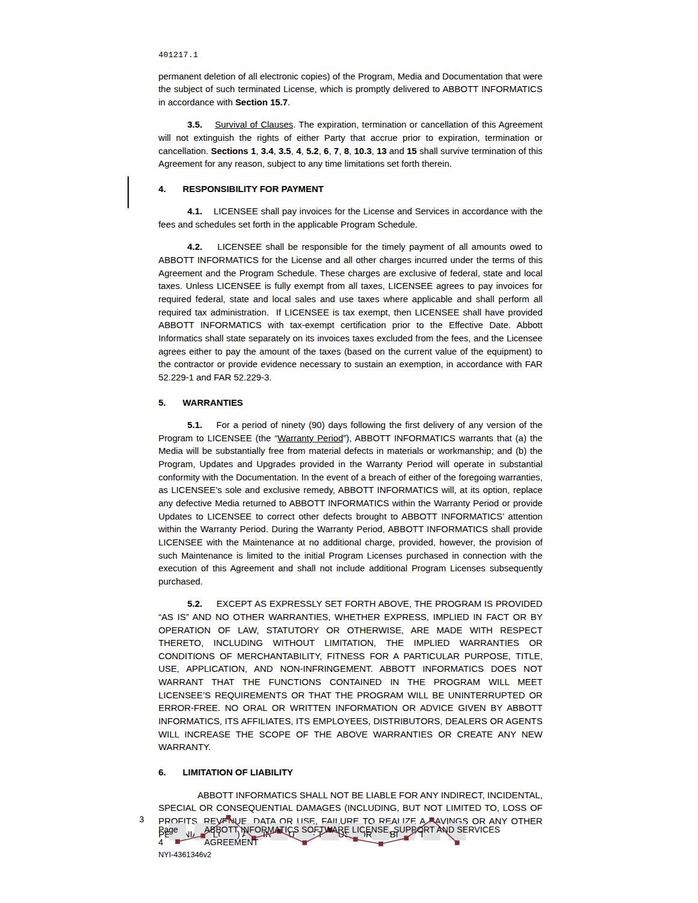401217.1
permanent deletion of all electronic copies) of the Program, Media and Documentation that were the subject of such terminated License, which is promptly delivered to ABBOTT INFORMATICS in accordance with Section 15.7.
3.5. Survival of Clauses. The expiration, termination or cancellation of this Agreement will not extinguish the rights of either Party that accrue prior to expiration, termination or cancellation. Sections 1, 3.4, 3.5, 4, 5.2, 6, 7, 8, 10.3, 13 and 15 shall survive termination of this Agreement for any reason, subject to any time limitations set forth therein.
4. RESPONSIBILITY FOR PAYMENT
4.1. LICENSEE shall pay invoices for the License and Services in accordance with the fees and schedules set forth in the applicable Program Schedule.
4.2. LICENSEE shall be responsible for the timely payment of all amounts owed to ABBOTT INFORMATICS for the License and all other charges incurred under the terms of this Agreement and the Program Schedule. These charges are exclusive of federal, state and local taxes. Unless LICENSEE is fully exempt from all taxes, LICENSEE agrees to pay invoices for required federal, state and local sales and use taxes where applicable and shall perform all required tax administration. If LICENSEE is tax exempt, then LICENSEE shall have provided ABBOTT INFORMATICS with tax-exempt certification prior to the Effective Date. Abbott Informatics shall state separately on its invoices taxes excluded from the fees, and the Licensee agrees either to pay the amount of the taxes (based on the current value of the equipment) to the contractor or provide evidence necessary to sustain an exemption, in accordance with FAR 52.229-1 and FAR 52.229-3.
5. WARRANTIES
5.1. For a period of ninety (90) days following the first delivery of any version of the Program to LICENSEE (the “Warranty Period”), ABBOTT INFORMATICS warrants that (a) the Media will be substantially free from material defects in materials or workmanship; and (b) the Program, Updates and Upgrades provided in the Warranty Period will operate in substantial conformity with the Documentation. In the event of a breach of either of the foregoing warranties, as LICENSEE’s sole and exclusive remedy, ABBOTT INFORMATICS will, at its option, replace any defective Media returned to ABBOTT INFORMATICS within the Warranty Period or provide Updates to LICENSEE to correct other defects brought to ABBOTT INFORMATICS’ attention within the Warranty Period. During the Warranty Period, ABBOTT INFORMATICS shall provide LICENSEE with the Maintenance at no additional charge, provided, however, the provision of such Maintenance is limited to the initial Program Licenses purchased in connection with the execution of this Agreement and shall not include additional Program Licenses subsequently purchased.
5.2. EXCEPT AS EXPRESSLY SET FORTH ABOVE, THE PROGRAM IS PROVIDED “AS IS” AND NO OTHER WARRANTIES, WHETHER EXPRESS, IMPLIED IN FACT OR BY OPERATION OF LAW, STATUTORY OR OTHERWISE, ARE MADE WITH RESPECT THERETO, INCLUDING WITHOUT LIMITATION, THE IMPLIED WARRANTIES OR CONDITIONS OF MERCHANTABILITY, FITNESS FOR A PARTICULAR PURPOSE, TITLE, USE, APPLICATION, AND NON-INFRINGEMENT. ABBOTT INFORMATICS DOES NOT WARRANT THAT THE FUNCTIONS CONTAINED IN THE PROGRAM WILL MEET LICENSEE’S REQUIREMENTS OR THAT THE PROGRAM WILL BE UNINTERRUPTED OR ERROR-FREE. NO ORAL OR WRITTEN INFORMATION OR ADVICE GIVEN BY ABBOTT INFORMATICS, ITS AFFILIATES, ITS EMPLOYEES, DISTRIBUTORS, DEALERS OR AGENTS WILL INCREASE THE SCOPE OF THE ABOVE WARRANTIES OR CREATE ANY NEW WARRANTY.
6. LIMITATION OF LIABILITY
ABBOTT INFORMATICS SHALL NOT BE LIABLE FOR ANY INDIRECT, INCIDENTAL, SPECIAL OR CONSEQUENTIAL DAMAGES (INCLUDING, BUT NOT LIMITED TO, LOSS OF PROFITS, REVENUE, DATA OR USE, FAILURE TO REALIZE A SAVINGS OR ANY OTHER PECUNIARY LOSS) ARISING OUT OF THE USE OR INABILITY TO
3
Page 4 ABBOTT INFORMATICS SOFTWARE LICENSE, SUPPORT AND SERVICES AGREEMENT
NYI-4361346v2